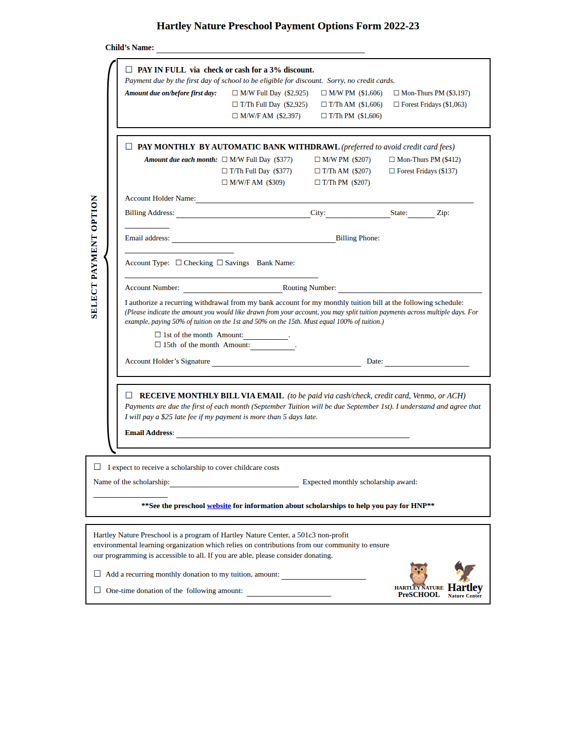Hartley Nature Preschool Payment Options Form 2022-23
Child’s Name:
SELECT PAYMENT OPTION
☐ PAY IN FULL via check or cash for a 3% discount.
Payment due by the first day of school to be eligible for discount. Sorry, no credit cards.
| Amount due on/before first day: | ☐ M/W Full Day ($2,925) | ☐ M/W PM ($1,606) | ☐ Mon-Thurs PM ($3,197) |
| | ☐ T/Th Full Day ($2,925) | ☐ T/Th AM ($1,606) | ☐ Forest Fridays ($1,063) |
| | ☐ M/W/F AM ($2,397) | ☐ T/Th PM ($1,606) | |
☐ PAY MONTHLY BY AUTOMATIC BANK WITHDRAWL (preferred to avoid credit card fees)
| Amount due each month: | ☐ M/W Full Day ($377) | ☐ M/W PM ($207) | ☐ Mon-Thurs PM ($412) |
| | ☐ T/Th Full Day ($377) | ☐ T/Th AM ($207) | ☐ Forest Fridays ($137) |
| | ☐ M/W/F AM ($309) | ☐ T/Th PM ($207) | |
Account Holder Name:
Billing Address: City: State: Zip:
Email address: Billing Phone:
Account Type: ☐ Checking ☐ Savings Bank Name:
Account Number: Routing Number:
I authorize a recurring withdrawal from my bank account for my monthly tuition bill at the following schedule:
(Please indicate the amount you would like drawn from your account, you may split tuition payments across multiple days. For example, paying 50% of tuition on the 1st and 50% on the 15th. Must equal 100% of tuition.)
☐ 1st of the month Amount: .
☐ 15th of the month Amount: .
Account Holder’s Signature Date:
☐ RECEIVE MONTHLY BILL VIA EMAIL (to be paid via cash/check, credit card, Venmo, or ACH)
Payments are due the first of each month (September Tuition will be due September 1st). I understand and agree that I will pay a $25 late fee if my payment is more than 5 days late.
Email Address:
☐ I expect to receive a scholarship to cover childcare costs
Name of the scholarship: Expected monthly scholarship award:
**See the preschool website for information about scholarships to help you pay for HNP**
Hartley Nature Preschool is a program of Hartley Nature Center, a 501c3 non-profit environmental learning organization which relies on contributions from our community to ensure our programming is accessible to all. If you are able, please consider donating.
☐ Add a recurring monthly donation to my tuition, amount:
☐ One-time donation of the following amount:
🦉
HARTLEY NATURE
PreSCHOOL
🦅
Hartley
Nature Center